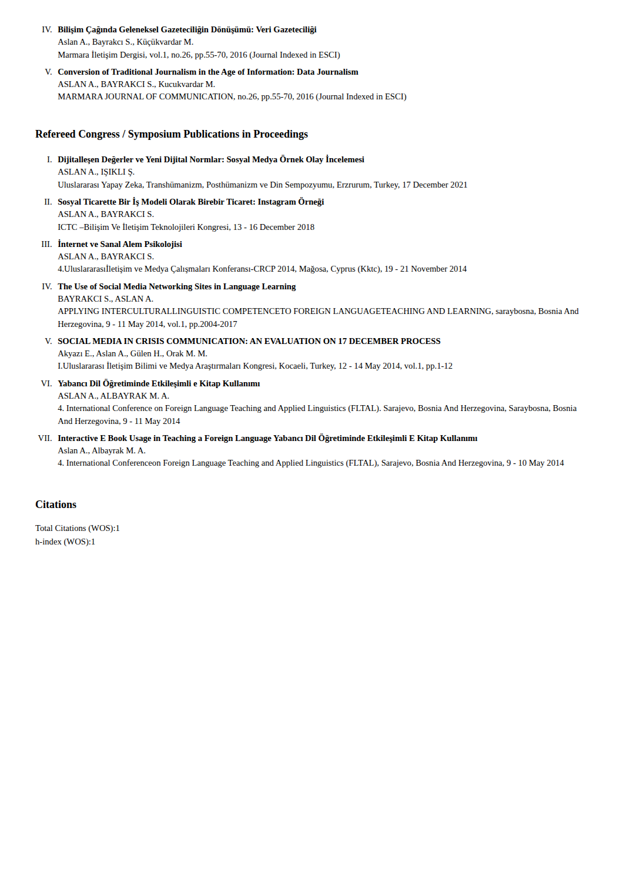Bilişim Çağında Geleneksel Gazeteciliğin Dönüşümü: Veri Gazeteciliği Aslan A., Bayrakcı S., Küçükvardar M. Marmara İletişim Dergisi, vol.1, no.26, pp.55-70, 2016 (Journal Indexed in ESCI)
Conversion of Traditional Journalism in the Age of Information: Data Journalism ASLAN A., BAYRAKCI S., Kucukvardar M. MARMARA JOURNAL OF COMMUNICATION, no.26, pp.55-70, 2016 (Journal Indexed in ESCI)
Refereed Congress / Symposium Publications in Proceedings
Dijitalleşen Değerler ve Yeni Dijital Normlar: Sosyal Medya Örnek Olay İncelemesi ASLAN A., IŞIKLI Ş. Uluslararası Yapay Zeka, Transhümanizm, Posthümanizm ve Din Sempozyumu, Erzrurum, Turkey, 17 December 2021
Sosyal Ticarette Bir İş Modeli Olarak Birebir Ticaret: Instagram Örneği ASLAN A., BAYRAKCI S. ICTC –Bilişim Ve İletişim Teknolojileri Kongresi, 13 - 16 December 2018
İnternet ve Sanal Alem Psikolojisi ASLAN A., BAYRAKCI S. 4.Uluslararasıİletişim ve Medya Çalışmaları Konferansı-CRCP 2014, Mağosa, Cyprus (Kktc), 19 - 21 November 2014
The Use of Social Media Networking Sites in Language Learning BAYRAKCI S., ASLAN A. APPLYING INTERCULTURALLINGUISTIC COMPETENCETO FOREIGN LANGUAGETEACHING AND LEARNING, saraybosna, Bosnia And Herzegovina, 9 - 11 May 2014, vol.1, pp.2004-2017
SOCIAL MEDIA IN CRISIS COMMUNICATION: AN EVALUATION ON 17 DECEMBER PROCESS Akyazı E., Aslan A., Gülen H., Orak M. M. I.Uluslararası İletişim Bilimi ve Medya Araştırmaları Kongresi, Kocaeli, Turkey, 12 - 14 May 2014, vol.1, pp.1-12
Yabancı Dil Öğretiminde Etkileşimli e Kitap Kullanımı ASLAN A., ALBAYRAK M. A. 4. International Conference on Foreign Language Teaching and Applied Linguistics (FLTAL). Sarajevo, Bosnia And Herzegovina, Saraybosna, Bosnia And Herzegovina, 9 - 11 May 2014
Interactive E Book Usage in Teaching a Foreign Language Yabancı Dil Öğretiminde Etkileşimli E Kitap Kullanımı Aslan A., Albayrak M. A. 4. International Conferenceon Foreign Language Teaching and Applied Linguistics (FLTAL), Sarajevo, Bosnia And Herzegovina, 9 - 10 May 2014
Citations
Total Citations (WOS):1 h-index (WOS):1